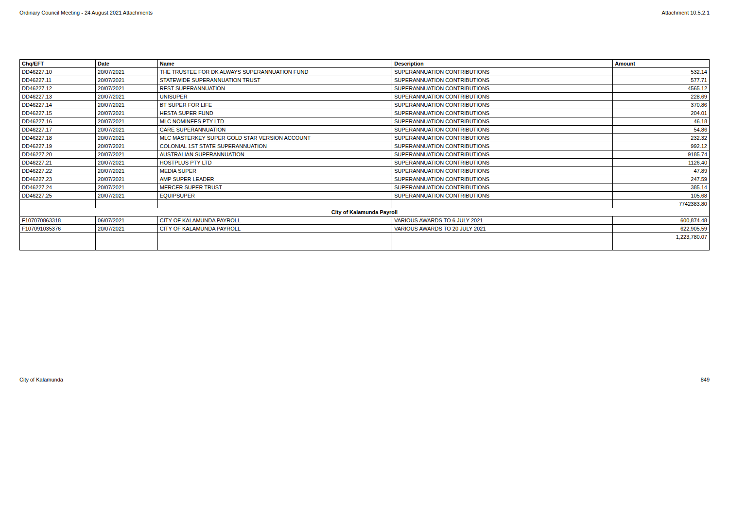Ordinary Council Meeting - 24 August 2021 Attachments Attachment 10.5.2.1
| Chq/EFT | Date | Name | Description | Amount |
| --- | --- | --- | --- | --- |
| DD46227.10 | 20/07/2021 | THE TRUSTEE FOR DK ALWAYS SUPERANNUATION FUND | SUPERANNUATION CONTRIBUTIONS | 532.14 |
| DD46227.11 | 20/07/2021 | STATEWIDE SUPERANNUATION TRUST | SUPERANNUATION CONTRIBUTIONS | 577.71 |
| DD46227.12 | 20/07/2021 | REST SUPERANNUATION | SUPERANNUATION CONTRIBUTIONS | 4565.12 |
| DD46227.13 | 20/07/2021 | UNISUPER | SUPERANNUATION CONTRIBUTIONS | 228.69 |
| DD46227.14 | 20/07/2021 | BT SUPER FOR LIFE | SUPERANNUATION CONTRIBUTIONS | 370.86 |
| DD46227.15 | 20/07/2021 | HESTA SUPER FUND | SUPERANNUATION CONTRIBUTIONS | 204.01 |
| DD46227.16 | 20/07/2021 | MLC NOMINEES PTY LTD | SUPERANNUATION CONTRIBUTIONS | 46.18 |
| DD46227.17 | 20/07/2021 | CARE SUPERANNUATION | SUPERANNUATION CONTRIBUTIONS | 54.86 |
| DD46227.18 | 20/07/2021 | MLC MASTERKEY SUPER GOLD STAR VERSION ACCOUNT | SUPERANNUATION CONTRIBUTIONS | 232.32 |
| DD46227.19 | 20/07/2021 | COLONIAL 1ST STATE SUPERANNUATION | SUPERANNUATION CONTRIBUTIONS | 992.12 |
| DD46227.20 | 20/07/2021 | AUSTRALIAN SUPERANNUATION | SUPERANNUATION CONTRIBUTIONS | 9185.74 |
| DD46227.21 | 20/07/2021 | HOSTPLUS PTY LTD | SUPERANNUATION CONTRIBUTIONS | 1126.40 |
| DD46227.22 | 20/07/2021 | MEDIA SUPER | SUPERANNUATION CONTRIBUTIONS | 47.89 |
| DD46227.23 | 20/07/2021 | AMP SUPER LEADER | SUPERANNUATION CONTRIBUTIONS | 247.59 |
| DD46227.24 | 20/07/2021 | MERCER SUPER TRUST | SUPERANNUATION CONTRIBUTIONS | 385.14 |
| DD46227.25 | 20/07/2021 | EQUIPSUPER | SUPERANNUATION CONTRIBUTIONS | 105.68 |
| | | | | 7742383.80 |
| City of Kalamunda Payroll |
| F107070863318 | 06/07/2021 | CITY OF KALAMUNDA PAYROLL | VARIOUS AWARDS TO 6 JULY 2021 | 600,874.48 |
| F107091035376 | 20/07/2021 | CITY OF KALAMUNDA PAYROLL | VARIOUS AWARDS TO 20 JULY 2021 | 622,905.59 |
| | | | | 1,223,780.07 |
City of Kalamunda 849